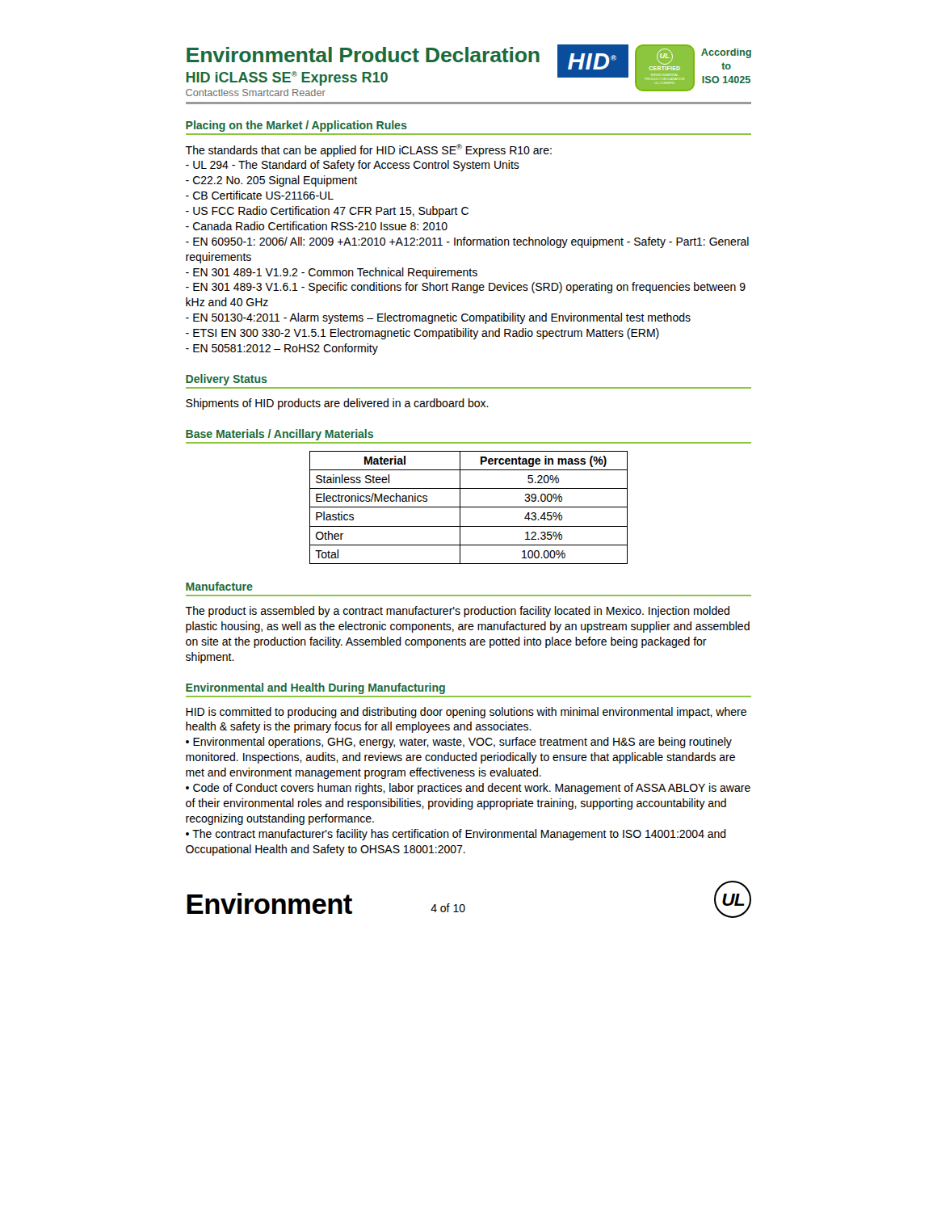Environmental Product Declaration
HID iCLASS SE® Express R10
Contactless Smartcard Reader
HID®
UL
CERTIFIED
ENVIRONMENTAL
PRODUCT DECLARATION
UL.COM/EPD
According
to
ISO 14025
Placing on the Market / Application Rules
The standards that can be applied for HID iCLASS SE® Express R10 are:
- UL 294 - The Standard of Safety for Access Control System Units
- C22.2 No. 205 Signal Equipment
- CB Certificate US-21166-UL
- US FCC Radio Certification 47 CFR Part 15, Subpart C
- Canada Radio Certification RSS-210 Issue 8: 2010
- EN 60950-1: 2006/ All: 2009 +A1:2010 +A12:2011 - Information technology equipment - Safety - Part1: General requirements
- EN 301 489-1 V1.9.2 - Common Technical Requirements
- EN 301 489-3 V1.6.1 - Specific conditions for Short Range Devices (SRD) operating on frequencies between 9 kHz and 40 GHz
- EN 50130-4:2011 - Alarm systems – Electromagnetic Compatibility and Environmental test methods
- ETSI EN 300 330-2 V1.5.1 Electromagnetic Compatibility and Radio spectrum Matters (ERM)
- EN 50581:2012 – RoHS2 Conformity
Delivery Status
Shipments of HID products are delivered in a cardboard box.
Base Materials / Ancillary Materials
| Material | Percentage in mass (%) |
| --- | --- |
| Stainless Steel | 5.20% |
| Electronics/Mechanics | 39.00% |
| Plastics | 43.45% |
| Other | 12.35% |
| Total | 100.00% |
Manufacture
The product is assembled by a contract manufacturer's production facility located in Mexico. Injection molded plastic housing, as well as the electronic components, are manufactured by an upstream supplier and assembled on site at the production facility. Assembled components are potted into place before being packaged for shipment.
Environmental and Health During Manufacturing
HID is committed to producing and distributing door opening solutions with minimal environmental impact, where health & safety is the primary focus for all employees and associates.
• Environmental operations, GHG, energy, water, waste, VOC, surface treatment and H&S are being routinely monitored. Inspections, audits, and reviews are conducted periodically to ensure that applicable standards are met and environment management program effectiveness is evaluated.
• Code of Conduct covers human rights, labor practices and decent work. Management of ASSA ABLOY is aware of their environmental roles and responsibilities, providing appropriate training, supporting accountability and recognizing outstanding performance.
• The contract manufacturer's facility has certification of Environmental Management to ISO 14001:2004 and Occupational Health and Safety to OHSAS 18001:2007.
Environment
4 of 10
UL